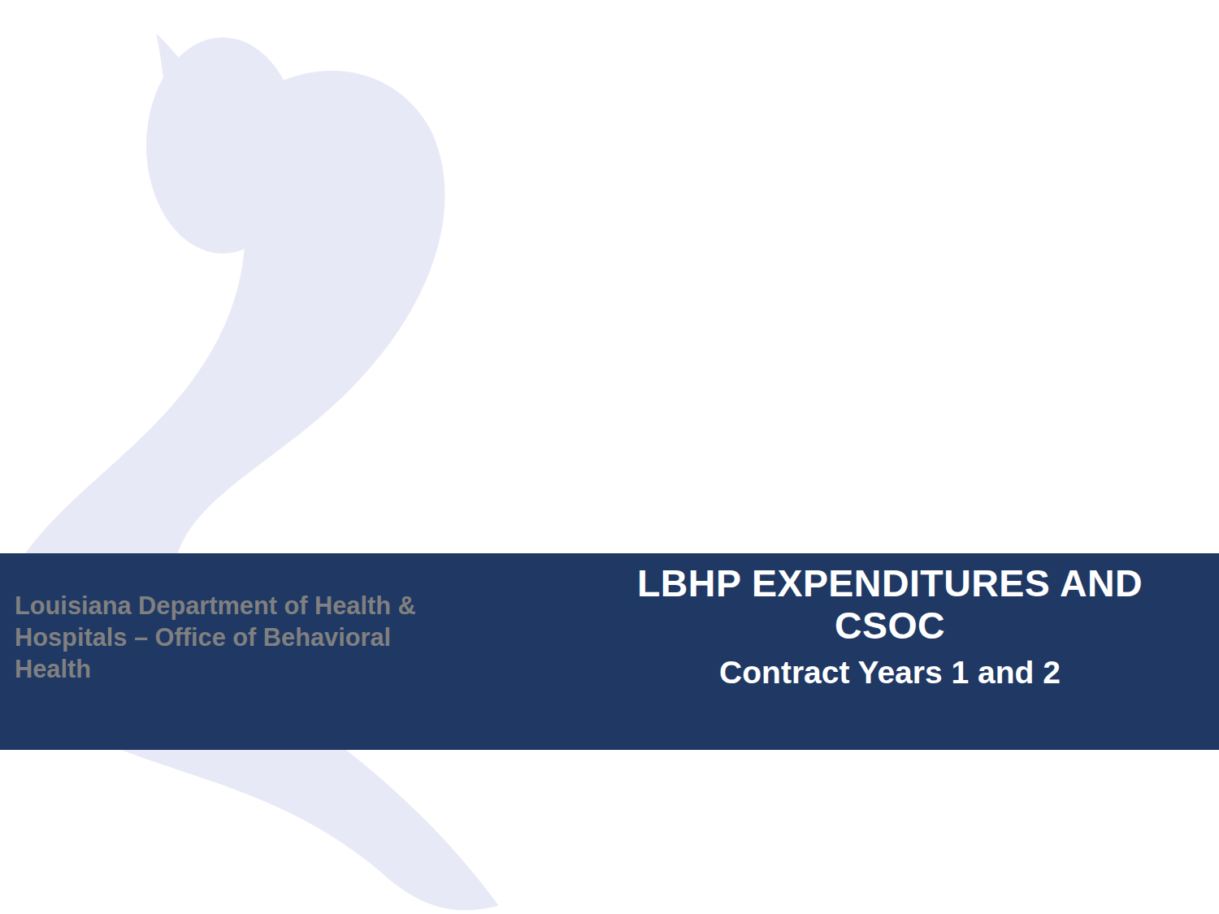Louisiana Department of Health & Hospitals – Office of Behavioral Health
LBHP EXPENDITURES AND CSOC
Contract Years 1 and 2